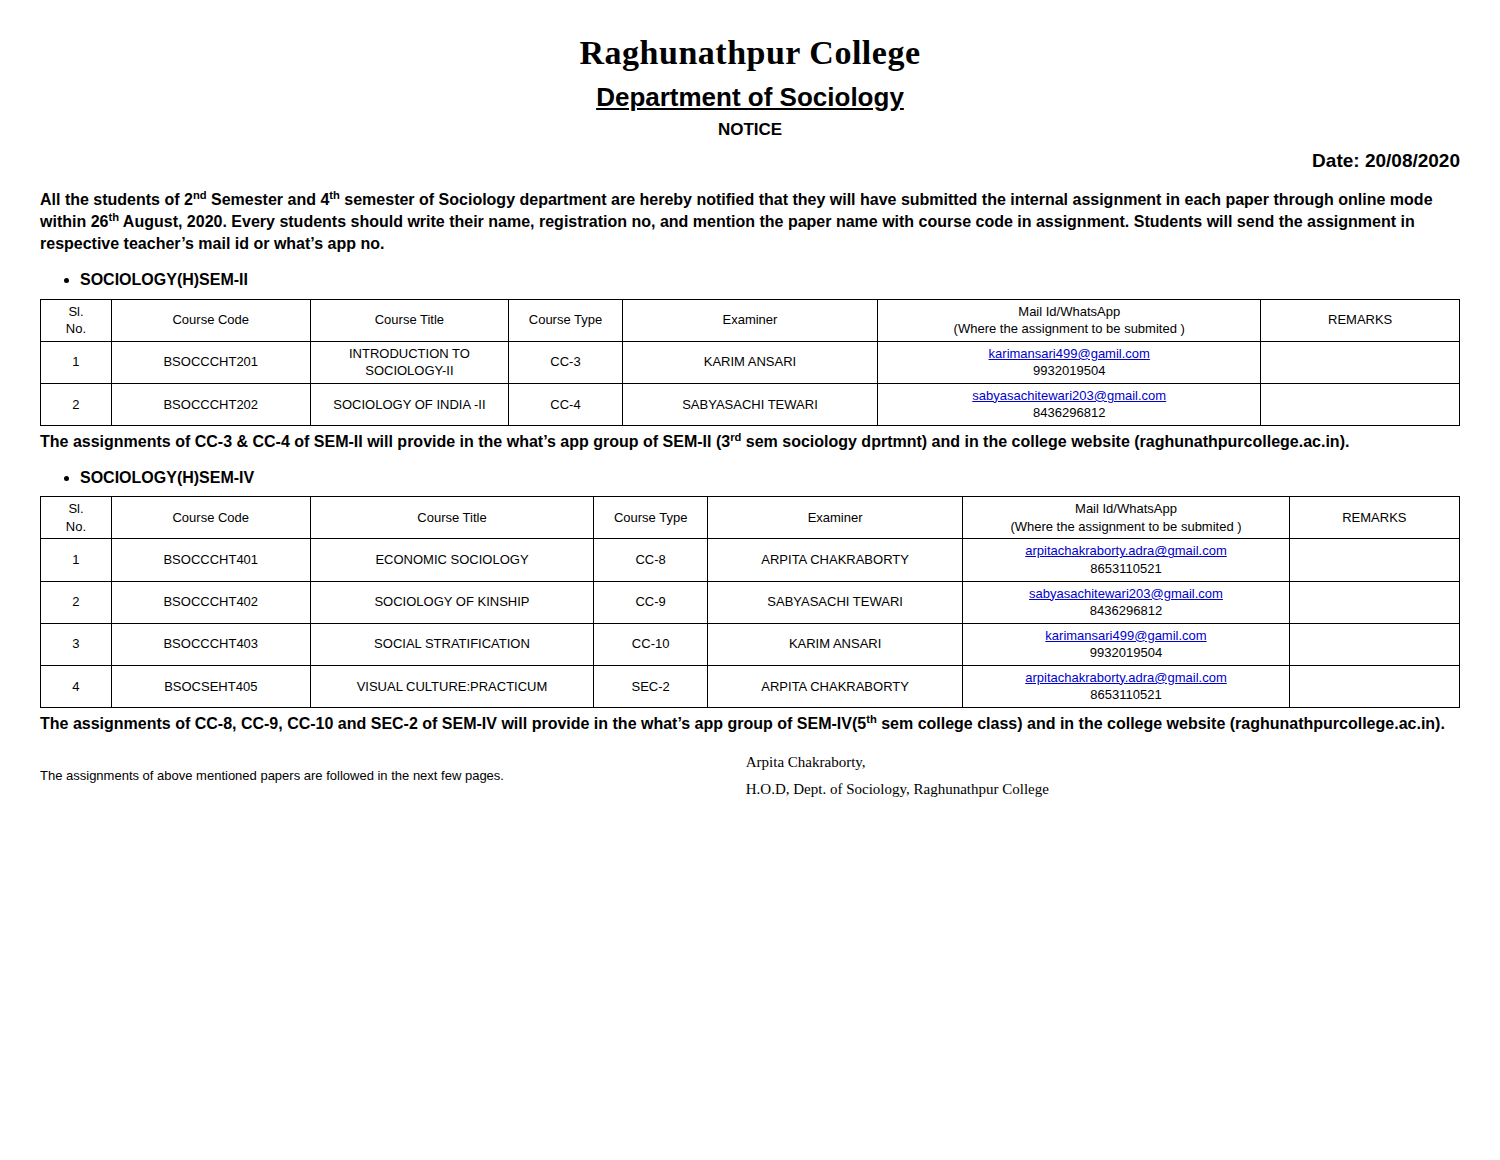Raghunathpur College
Department of Sociology
NOTICE
Date: 20/08/2020
All the students of 2nd Semester and 4th semester of Sociology department are hereby notified that they will have submitted the internal assignment in each paper through online mode within 26th August, 2020. Every students should write their name, registration no, and mention the paper name with course code in assignment. Students will send the assignment in respective teacher’s mail id or what’s app no.
SOCIOLOGY(H)SEM-II
| Sl. No. | Course Code | Course Title | Course Type | Examiner | Mail Id/WhatsApp (Where the assignment to be submited ) | REMARKS |
| --- | --- | --- | --- | --- | --- | --- |
| 1 | BSOCCCHT201 | INTRODUCTION TO SOCIOLOGY-II | CC-3 | KARIM ANSARI | karimansari499@gamil.com 9932019504 | |
| 2 | BSOCCCHT202 | SOCIOLOGY OF INDIA -II | CC-4 | SABYASACHI TEWARI | sabyasachitewari203@gmail.com 8436296812 | |
The assignments of CC-3 & CC-4 of SEM-II will provide in the what’s app group of SEM-II (3rd sem sociology dprtmnt) and in the college website (raghunathpurcollege.ac.in).
SOCIOLOGY(H)SEM-IV
| Sl. No. | Course Code | Course Title | Course Type | Examiner | Mail Id/WhatsApp (Where the assignment to be submited ) | REMARKS |
| --- | --- | --- | --- | --- | --- | --- |
| 1 | BSOCCCHT401 | ECONOMIC SOCIOLOGY | CC-8 | ARPITA CHAKRABORTY | arpitachakraborty.adra@gmail.com 8653110521 | |
| 2 | BSOCCCHT402 | SOCIOLOGY OF KINSHIP | CC-9 | SABYASACHI TEWARI | sabyasachitewari203@gmail.com 8436296812 | |
| 3 | BSOCCCHT403 | SOCIAL STRATIFICATION | CC-10 | KARIM ANSARI | karimansari499@gamil.com 9932019504 | |
| 4 | BSOCSEHT405 | VISUAL CULTURE:PRACTICUM | SEC-2 | ARPITA CHAKRABORTY | arpitachakraborty.adra@gmail.com 8653110521 | |
The assignments of CC-8, CC-9, CC-10 and SEC-2 of SEM-IV will provide in the what’s app group of SEM-IV(5th sem college class) and in the college website (raghunathpurcollege.ac.in).
The assignments of above mentioned papers are followed in the next few pages.
Arpita Chakraborty,
H.O.D, Dept. of Sociology, Raghunathpur College